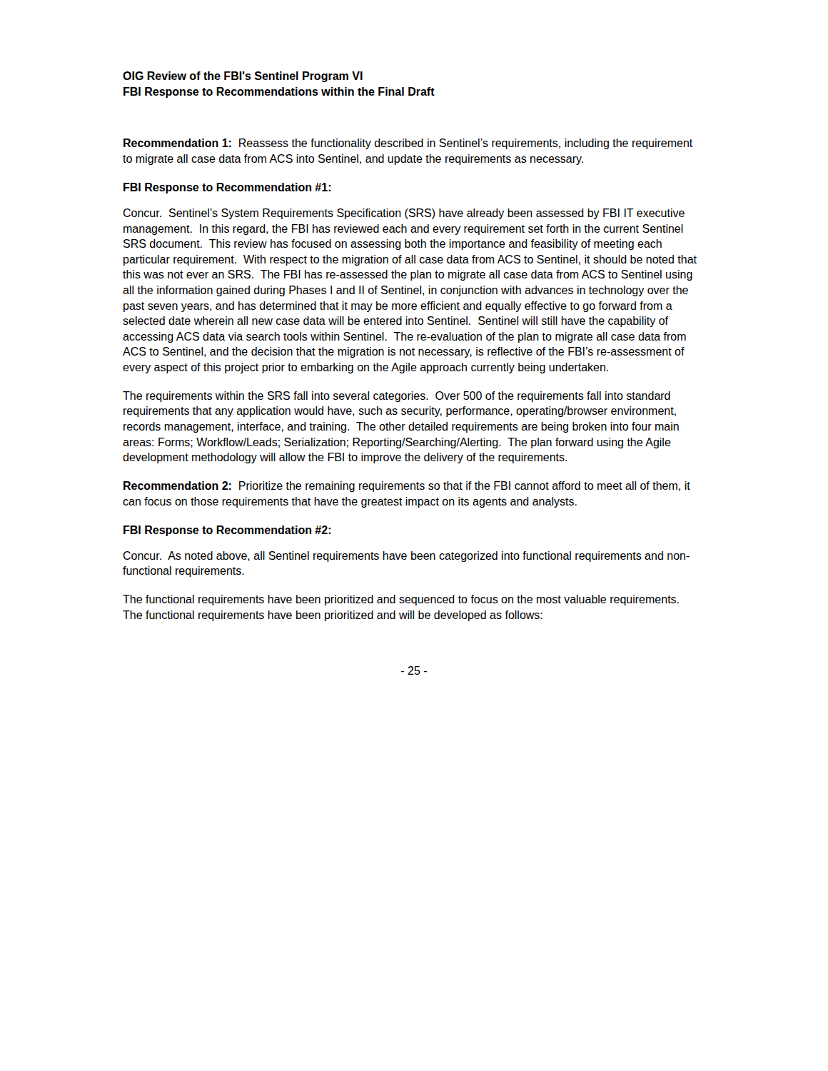OIG Review of the FBI's Sentinel Program VI
FBI Response to Recommendations within the Final Draft
Recommendation 1: Reassess the functionality described in Sentinel’s requirements, including the requirement to migrate all case data from ACS into Sentinel, and update the requirements as necessary.
FBI Response to Recommendation #1:
Concur. Sentinel’s System Requirements Specification (SRS) have already been assessed by FBI IT executive management. In this regard, the FBI has reviewed each and every requirement set forth in the current Sentinel SRS document. This review has focused on assessing both the importance and feasibility of meeting each particular requirement. With respect to the migration of all case data from ACS to Sentinel, it should be noted that this was not ever an SRS. The FBI has re-assessed the plan to migrate all case data from ACS to Sentinel using all the information gained during Phases I and II of Sentinel, in conjunction with advances in technology over the past seven years, and has determined that it may be more efficient and equally effective to go forward from a selected date wherein all new case data will be entered into Sentinel. Sentinel will still have the capability of accessing ACS data via search tools within Sentinel. The re-evaluation of the plan to migrate all case data from ACS to Sentinel, and the decision that the migration is not necessary, is reflective of the FBI’s re-assessment of every aspect of this project prior to embarking on the Agile approach currently being undertaken.
The requirements within the SRS fall into several categories. Over 500 of the requirements fall into standard requirements that any application would have, such as security, performance, operating/browser environment, records management, interface, and training. The other detailed requirements are being broken into four main areas: Forms; Workflow/Leads; Serialization; Reporting/Searching/Alerting. The plan forward using the Agile development methodology will allow the FBI to improve the delivery of the requirements.
Recommendation 2: Prioritize the remaining requirements so that if the FBI cannot afford to meet all of them, it can focus on those requirements that have the greatest impact on its agents and analysts.
FBI Response to Recommendation #2:
Concur. As noted above, all Sentinel requirements have been categorized into functional requirements and non-functional requirements.
The functional requirements have been prioritized and sequenced to focus on the most valuable requirements. The functional requirements have been prioritized and will be developed as follows:
- 25 -